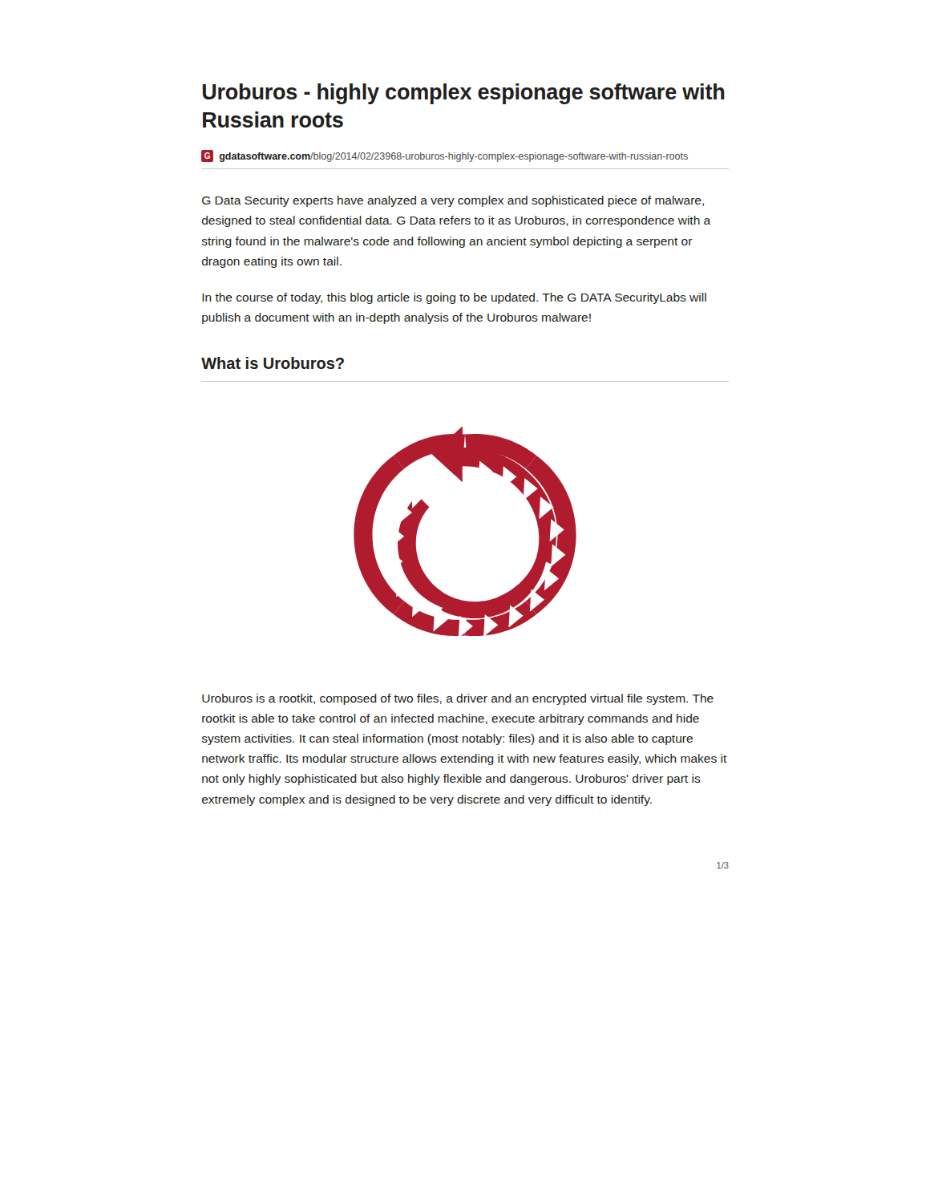Uroburos - highly complex espionage software with Russian roots
gdatasoftware.com/blog/2014/02/23968-uroburos-highly-complex-espionage-software-with-russian-roots
G Data Security experts have analyzed a very complex and sophisticated piece of malware, designed to steal confidential data. G Data refers to it as Uroburos, in correspondence with a string found in the malware's code and following an ancient symbol depicting a serpent or dragon eating its own tail.
In the course of today, this blog article is going to be updated. The G DATA SecurityLabs will publish a document with an in-depth analysis of the Uroburos malware!
What is Uroburos?
Uroburos is a rootkit, composed of two files, a driver and an encrypted virtual file system. The rootkit is able to take control of an infected machine, execute arbitrary commands and hide system activities. It can steal information (most notably: files) and it is also able to capture network traffic. Its modular structure allows extending it with new features easily, which makes it not only highly sophisticated but also highly flexible and dangerous. Uroburos' driver part is extremely complex and is designed to be very discrete and very difficult to identify.
1/3